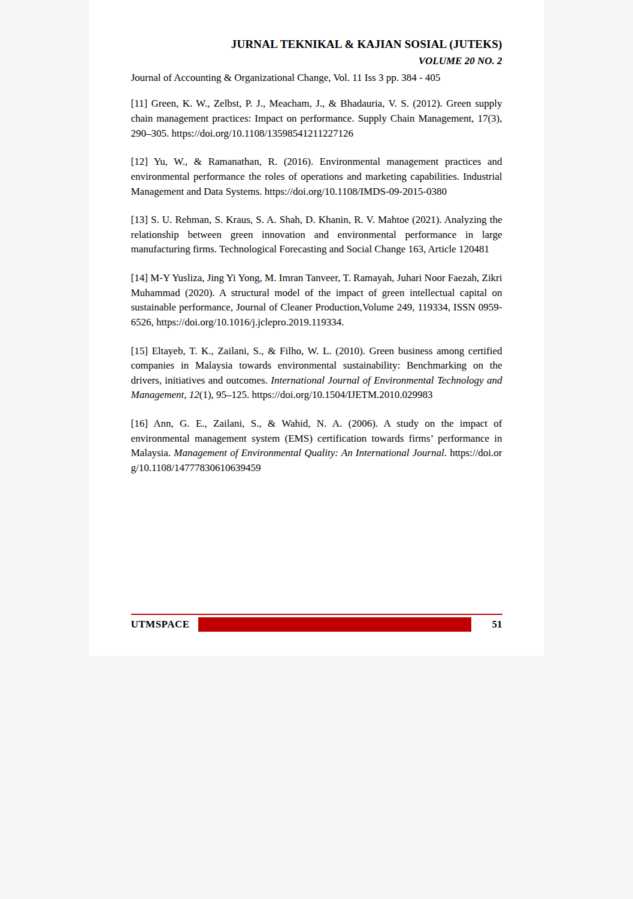JURNAL TEKNIKAL & KAJIAN SOSIAL (JUTEKS)
VOLUME 20 NO. 2
Journal of Accounting & Organizational Change, Vol. 11 Iss 3 pp. 384 - 405
[11] Green, K. W., Zelbst, P. J., Meacham, J., & Bhadauria, V. S. (2012). Green supply chain management practices: Impact on performance. Supply Chain Management, 17(3), 290–305. https://doi.org/10.1108/13598541211227126
[12] Yu, W., & Ramanathan, R. (2016). Environmental management practices and environmental performance the roles of operations and marketing capabilities. Industrial Management and Data Systems. https://doi.org/10.1108/IMDS-09-2015-0380
[13] S. U. Rehman, S. Kraus, S. A. Shah, D. Khanin, R. V. Mahtoe (2021). Analyzing the relationship between green innovation and environmental performance in large manufacturing firms. Technological Forecasting and Social Change 163, Article 120481
[14] M-Y Yusliza, Jing Yi Yong, M. Imran Tanveer, T. Ramayah, Juhari Noor Faezah, Zikri Muhammad (2020). A structural model of the impact of green intellectual capital on sustainable performance, Journal of Cleaner Production,Volume 249, 119334, ISSN 0959-6526, https://doi.org/10.1016/j.jclepro.2019.119334.
[15] Eltayeb, T. K., Zailani, S., & Filho, W. L. (2010). Green business among certified companies in Malaysia towards environmental sustainability: Benchmarking on the drivers, initiatives and outcomes. International Journal of Environmental Technology and Management, 12(1), 95–125. https://doi.org/10.1504/IJETM.2010.029983
[16] Ann, G. E., Zailani, S., & Wahid, N. A. (2006). A study on the impact of environmental management system (EMS) certification towards firms’ performance in Malaysia. Management of Environmental Quality: An International Journal. https://doi.org/10.1108/14777830610639459
UTMSPACE
51